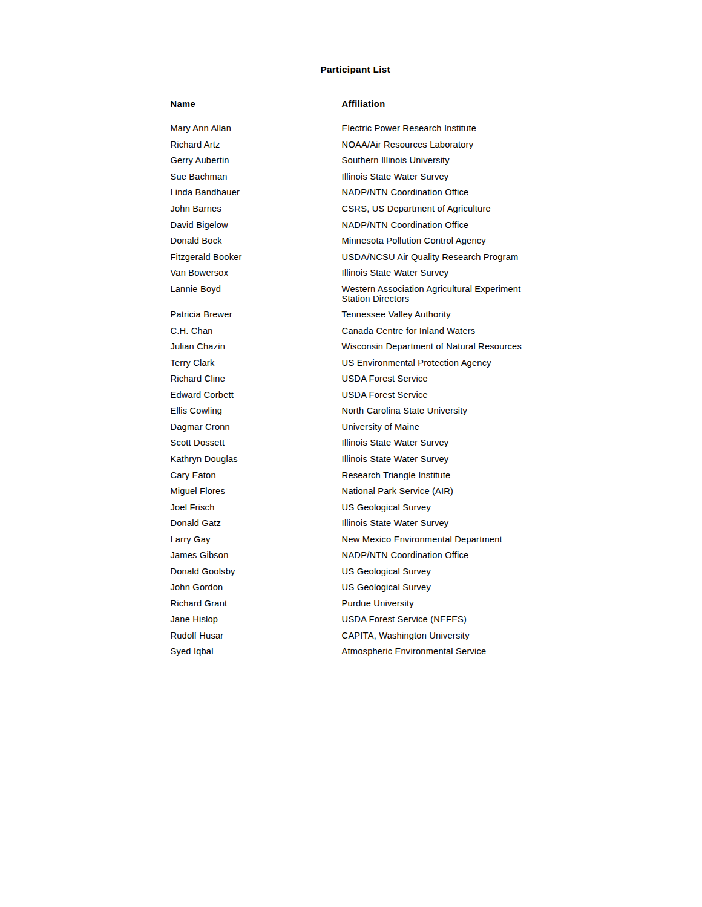Participant List
| Name | Affiliation |
| --- | --- |
| Mary Ann Allan | Electric Power Research Institute |
| Richard Artz | NOAA/Air Resources Laboratory |
| Gerry Aubertin | Southern Illinois University |
| Sue Bachman | Illinois State Water Survey |
| Linda Bandhauer | NADP/NTN Coordination Office |
| John Barnes | CSRS, US Department of Agriculture |
| David Bigelow | NADP/NTN Coordination Office |
| Donald Bock | Minnesota Pollution Control Agency |
| Fitzgerald Booker | USDA/NCSU Air Quality Research Program |
| Van Bowersox | Illinois State Water Survey |
| Lannie Boyd | Western Association Agricultural Experiment Station Directors |
| Patricia Brewer | Tennessee Valley Authority |
| C.H. Chan | Canada Centre for Inland Waters |
| Julian Chazin | Wisconsin Department of Natural Resources |
| Terry Clark | US Environmental Protection Agency |
| Richard Cline | USDA Forest Service |
| Edward Corbett | USDA Forest Service |
| Ellis Cowling | North Carolina State University |
| Dagmar Cronn | University of Maine |
| Scott Dossett | Illinois State Water Survey |
| Kathryn Douglas | Illinois State Water Survey |
| Cary Eaton | Research Triangle Institute |
| Miguel Flores | National Park Service (AIR) |
| Joel Frisch | US Geological Survey |
| Donald Gatz | Illinois State Water Survey |
| Larry Gay | New Mexico Environmental Department |
| James Gibson | NADP/NTN Coordination Office |
| Donald Goolsby | US Geological Survey |
| John Gordon | US Geological Survey |
| Richard Grant | Purdue University |
| Jane Hislop | USDA Forest Service (NEFES) |
| Rudolf Husar | CAPITA, Washington University |
| Syed Iqbal | Atmospheric Environmental Service |